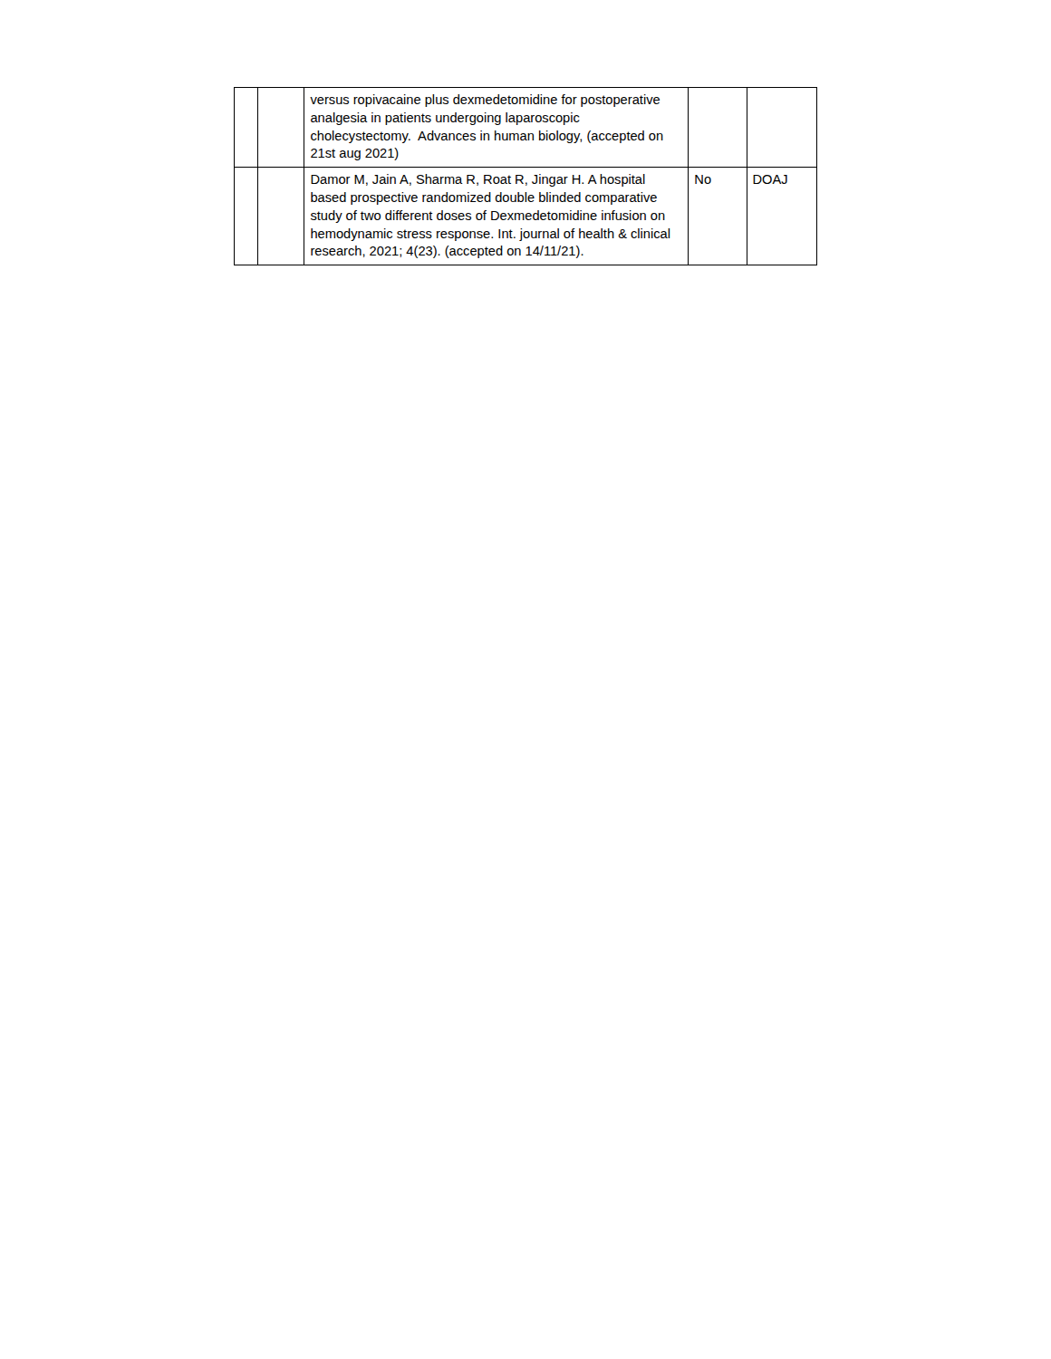| | | versus ropivacaine plus dexmedetomidine for postoperative analgesia in patients undergoing laparoscopic cholecystectomy. Advances in human biology, (accepted on 21st aug 2021) | | |
| | | Damor M, Jain A, Sharma R, Roat R, Jingar H. A hospital based prospective randomized double blinded comparative study of two different doses of Dexmedetomidine infusion on hemodynamic stress response. Int. journal of health & clinical research, 2021; 4(23). (accepted on 14/11/21). | No | DOAJ |